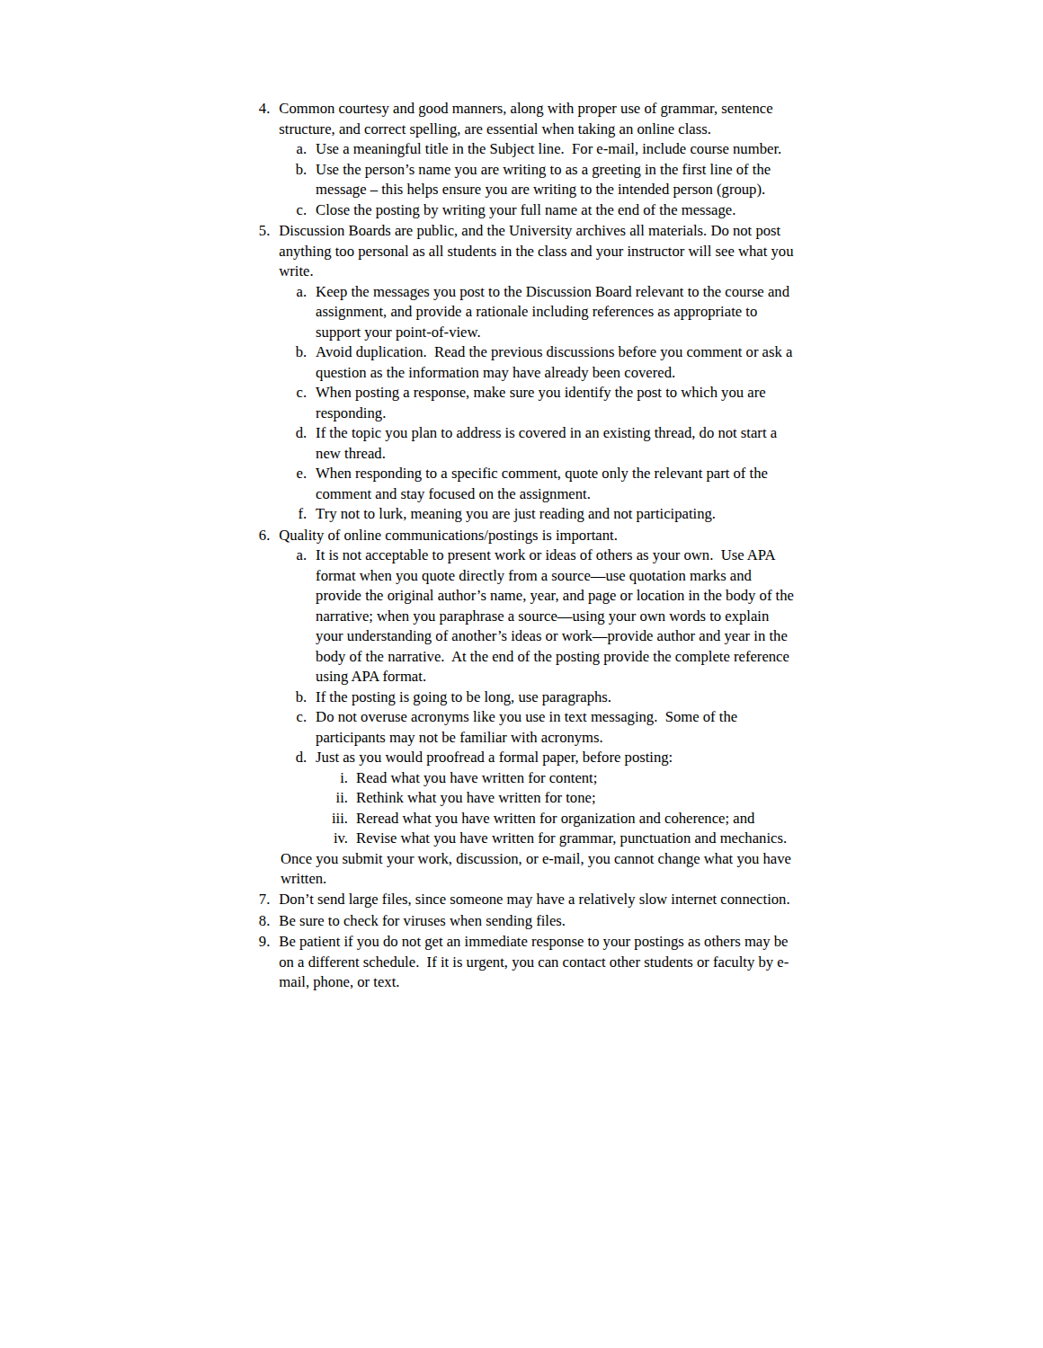Common courtesy and good manners, along with proper use of grammar, sentence structure, and correct spelling, are essential when taking an online class.
Use a meaningful title in the Subject line. For e-mail, include course number.
Use the person’s name you are writing to as a greeting in the first line of the message – this helps ensure you are writing to the intended person (group).
Close the posting by writing your full name at the end of the message.
Discussion Boards are public, and the University archives all materials. Do not post anything too personal as all students in the class and your instructor will see what you write.
Keep the messages you post to the Discussion Board relevant to the course and assignment, and provide a rationale including references as appropriate to support your point-of-view.
Avoid duplication. Read the previous discussions before you comment or ask a question as the information may have already been covered.
When posting a response, make sure you identify the post to which you are responding.
If the topic you plan to address is covered in an existing thread, do not start a new thread.
When responding to a specific comment, quote only the relevant part of the comment and stay focused on the assignment.
Try not to lurk, meaning you are just reading and not participating.
Quality of online communications/postings is important.
It is not acceptable to present work or ideas of others as your own. Use APA format when you quote directly from a source—use quotation marks and provide the original author’s name, year, and page or location in the body of the narrative; when you paraphrase a source—using your own words to explain your understanding of another’s ideas or work—provide author and year in the body of the narrative. At the end of the posting provide the complete reference using APA format.
If the posting is going to be long, use paragraphs.
Do not overuse acronyms like you use in text messaging. Some of the participants may not be familiar with acronyms.
Just as you would proofread a formal paper, before posting:
Read what you have written for content;
Rethink what you have written for tone;
Reread what you have written for organization and coherence; and
Revise what you have written for grammar, punctuation and mechanics.
Once you submit your work, discussion, or e-mail, you cannot change what you have written.
Don’t send large files, since someone may have a relatively slow internet connection.
Be sure to check for viruses when sending files.
Be patient if you do not get an immediate response to your postings as others may be on a different schedule. If it is urgent, you can contact other students or faculty by e-mail, phone, or text.